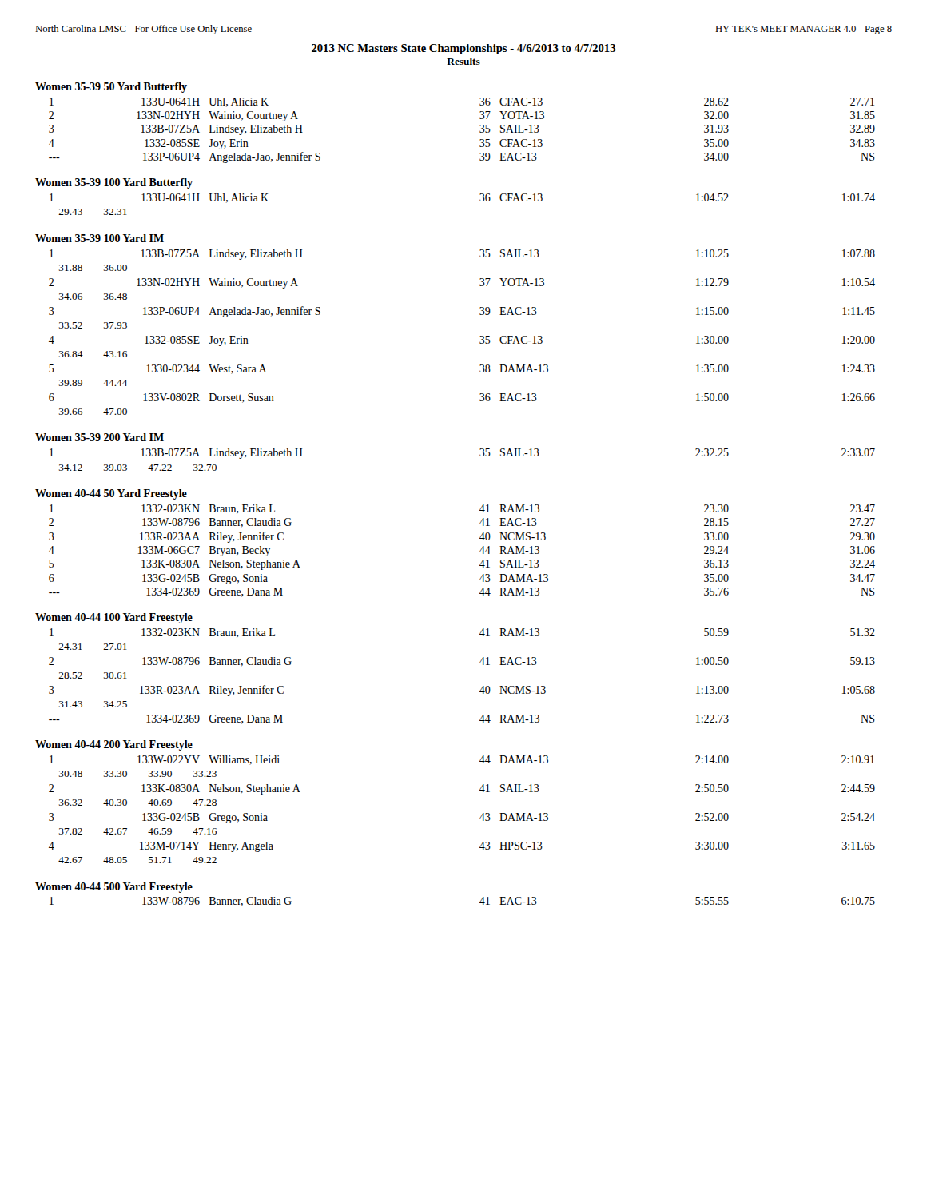North Carolina LMSC - For Office Use Only License
HY-TEK's MEET MANAGER 4.0 - Page 8
2013 NC Masters State Championships - 4/6/2013 to 4/7/2013
Results
Women 35-39 50 Yard Butterfly
| 1 | 133U-0641H | Uhl, Alicia K | 36 | CFAC-13 | 28.62 | 27.71 |
| 2 | 133N-02HYH | Wainio, Courtney A | 37 | YOTA-13 | 32.00 | 31.85 |
| 3 | 133B-07Z5A | Lindsey, Elizabeth H | 35 | SAIL-13 | 31.93 | 32.89 |
| 4 | 1332-085SE | Joy, Erin | 35 | CFAC-13 | 35.00 | 34.83 |
| --- | 133P-06UP4 | Angelada-Jao, Jennifer S | 39 | EAC-13 | 34.00 | NS |
Women 35-39 100 Yard Butterfly
| 1 | 133U-0641H | Uhl, Alicia K | 36 | CFAC-13 | 1:04.52 | 1:01.74 |
| 29.43 32.31 |
Women 35-39 100 Yard IM
| 1 | 133B-07Z5A | Lindsey, Elizabeth H | 35 | SAIL-13 | 1:10.25 | 1:07.88 |
| 31.88 36.00 |
| 2 | 133N-02HYH | Wainio, Courtney A | 37 | YOTA-13 | 1:12.79 | 1:10.54 |
| 34.06 36.48 |
| 3 | 133P-06UP4 | Angelada-Jao, Jennifer S | 39 | EAC-13 | 1:15.00 | 1:11.45 |
| 33.52 37.93 |
| 4 | 1332-085SE | Joy, Erin | 35 | CFAC-13 | 1:30.00 | 1:20.00 |
| 36.84 43.16 |
| 5 | 1330-02344 | West, Sara A | 38 | DAMA-13 | 1:35.00 | 1:24.33 |
| 39.89 44.44 |
| 6 | 133V-0802R | Dorsett, Susan | 36 | EAC-13 | 1:50.00 | 1:26.66 |
| 39.66 47.00 |
Women 35-39 200 Yard IM
| 1 | 133B-07Z5A | Lindsey, Elizabeth H | 35 | SAIL-13 | 2:32.25 | 2:33.07 |
| 34.12 39.03 47.22 32.70 |
Women 40-44 50 Yard Freestyle
| 1 | 1332-023KN | Braun, Erika L | 41 | RAM-13 | 23.30 | 23.47 |
| 2 | 133W-08796 | Banner, Claudia G | 41 | EAC-13 | 28.15 | 27.27 |
| 3 | 133R-023AA | Riley, Jennifer C | 40 | NCMS-13 | 33.00 | 29.30 |
| 4 | 133M-06GC7 | Bryan, Becky | 44 | RAM-13 | 29.24 | 31.06 |
| 5 | 133K-0830A | Nelson, Stephanie A | 41 | SAIL-13 | 36.13 | 32.24 |
| 6 | 133G-0245B | Grego, Sonia | 43 | DAMA-13 | 35.00 | 34.47 |
| --- | 1334-02369 | Greene, Dana M | 44 | RAM-13 | 35.76 | NS |
Women 40-44 100 Yard Freestyle
| 1 | 1332-023KN | Braun, Erika L | 41 | RAM-13 | 50.59 | 51.32 |
| 24.31 27.01 |
| 2 | 133W-08796 | Banner, Claudia G | 41 | EAC-13 | 1:00.50 | 59.13 |
| 28.52 30.61 |
| 3 | 133R-023AA | Riley, Jennifer C | 40 | NCMS-13 | 1:13.00 | 1:05.68 |
| 31.43 34.25 |
| --- | 1334-02369 | Greene, Dana M | 44 | RAM-13 | 1:22.73 | NS |
Women 40-44 200 Yard Freestyle
| 1 | 133W-022YV | Williams, Heidi | 44 | DAMA-13 | 2:14.00 | 2:10.91 |
| 30.48 33.30 33.90 33.23 |
| 2 | 133K-0830A | Nelson, Stephanie A | 41 | SAIL-13 | 2:50.50 | 2:44.59 |
| 36.32 40.30 40.69 47.28 |
| 3 | 133G-0245B | Grego, Sonia | 43 | DAMA-13 | 2:52.00 | 2:54.24 |
| 37.82 42.67 46.59 47.16 |
| 4 | 133M-0714Y | Henry, Angela | 43 | HPSC-13 | 3:30.00 | 3:11.65 |
| 42.67 48.05 51.71 49.22 |
Women 40-44 500 Yard Freestyle
| 1 | 133W-08796 | Banner, Claudia G | 41 | EAC-13 | 5:55.55 | 6:10.75 |